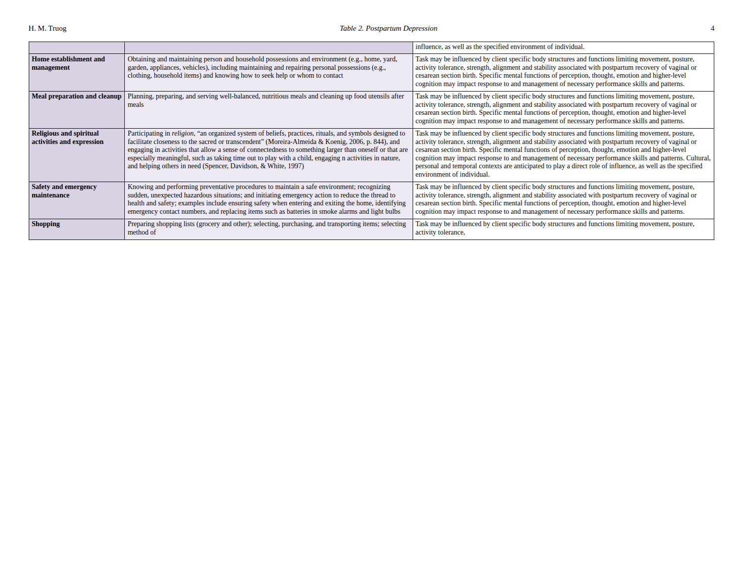H. M. Truog Table 2. Postpartum Depression 4
| | | influence, as well as the specified environment of individual. |
| Home establishment and management | Obtaining and maintaining person and household possessions and environment (e.g., home, yard, garden, appliances, vehicles), including maintaining and repairing personal possessions (e.g., clothing, household items) and knowing how to seek help or whom to contact | Task may be influenced by client specific body structures and functions limiting movement, posture, activity tolerance, strength, alignment and stability associated with postpartum recovery of vaginal or cesarean section birth. Specific mental functions of perception, thought, emotion and higher-level cognition may impact response to and management of necessary performance skills and patterns. |
| Meal preparation and cleanup | Planning, preparing, and serving well-balanced, nutritious meals and cleaning up food utensils after meals | Task may be influenced by client specific body structures and functions limiting movement, posture, activity tolerance, strength, alignment and stability associated with postpartum recovery of vaginal or cesarean section birth. Specific mental functions of perception, thought, emotion and higher-level cognition may impact response to and management of necessary performance skills and patterns. |
| Religious and spiritual activities and expression | Participating in religion, “an organized system of beliefs, practices, rituals, and symbols designed to facilitate closeness to the sacred or transcendent” (Moreira-Almeida & Koenig, 2006, p. 844), and engaging in activities that allow a sense of connectedness to something larger than oneself or that are especially meaningful, such as taking time out to play with a child, engaging n activities in nature, and helping others in need (Spencer, Davidson, & White, 1997) | Task may be influenced by client specific body structures and functions limiting movement, posture, activity tolerance, strength, alignment and stability associated with postpartum recovery of vaginal or cesarean section birth. Specific mental functions of perception, thought, emotion and higher-level cognition may impact response to and management of necessary performance skills and patterns. Cultural, personal and temporal contexts are anticipated to play a direct role of influence, as well as the specified environment of individual. |
| Safety and emergency maintenance | Knowing and performing preventative procedures to maintain a safe environment; recognizing sudden, unexpected hazardous situations; and initiating emergency action to reduce the thread to health and safety; examples include ensuring safety when entering and exiting the home, identifying emergency contact numbers, and replacing items such as batteries in smoke alarms and light bulbs | Task may be influenced by client specific body structures and functions limiting movement, posture, activity tolerance, strength, alignment and stability associated with postpartum recovery of vaginal or cesarean section birth. Specific mental functions of perception, thought, emotion and higher-level cognition may impact response to and management of necessary performance skills and patterns. |
| Shopping | Preparing shopping lists (grocery and other); selecting, purchasing, and transporting items; selecting method of | Task may be influenced by client specific body structures and functions limiting movement, posture, activity tolerance, |